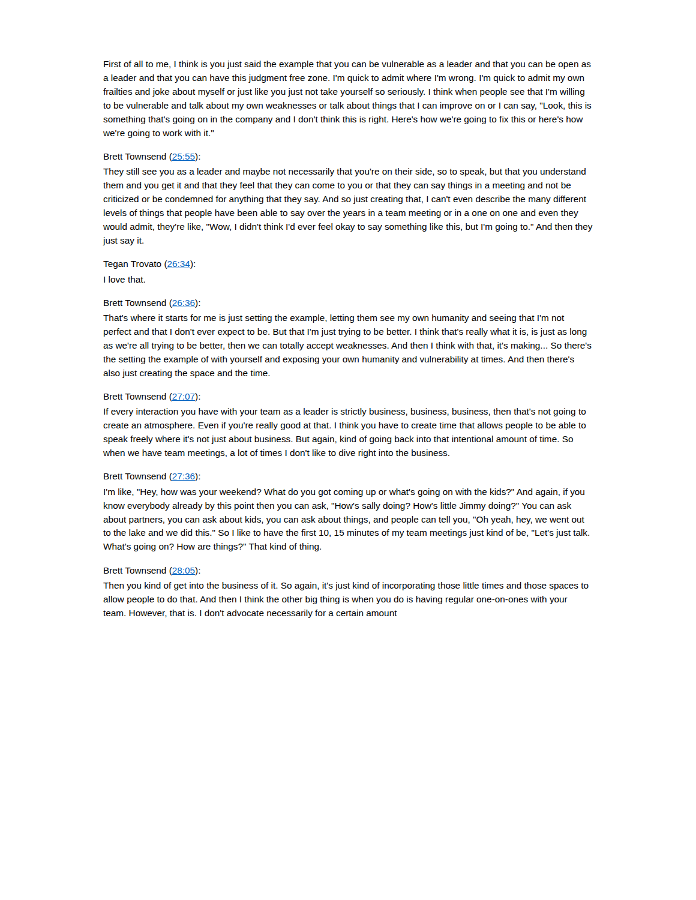First of all to me, I think is you just said the example that you can be vulnerable as a leader and that you can be open as a leader and that you can have this judgment free zone. I'm quick to admit where I'm wrong. I'm quick to admit my own frailties and joke about myself or just like you just not take yourself so seriously. I think when people see that I'm willing to be vulnerable and talk about my own weaknesses or talk about things that I can improve on or I can say, "Look, this is something that's going on in the company and I don't think this is right. Here's how we're going to fix this or here's how we're going to work with it."
Brett Townsend (25:55):
They still see you as a leader and maybe not necessarily that you're on their side, so to speak, but that you understand them and you get it and that they feel that they can come to you or that they can say things in a meeting and not be criticized or be condemned for anything that they say. And so just creating that, I can't even describe the many different levels of things that people have been able to say over the years in a team meeting or in a one on one and even they would admit, they're like, "Wow, I didn't think I'd ever feel okay to say something like this, but I'm going to." And then they just say it.
Tegan Trovato (26:34):
I love that.
Brett Townsend (26:36):
That's where it starts for me is just setting the example, letting them see my own humanity and seeing that I'm not perfect and that I don't ever expect to be. But that I'm just trying to be better. I think that's really what it is, is just as long as we're all trying to be better, then we can totally accept weaknesses. And then I think with that, it's making... So there's the setting the example of with yourself and exposing your own humanity and vulnerability at times. And then there's also just creating the space and the time.
Brett Townsend (27:07):
If every interaction you have with your team as a leader is strictly business, business, business, then that's not going to create an atmosphere. Even if you're really good at that. I think you have to create time that allows people to be able to speak freely where it's not just about business. But again, kind of going back into that intentional amount of time. So when we have team meetings, a lot of times I don't like to dive right into the business.
Brett Townsend (27:36):
I'm like, "Hey, how was your weekend? What do you got coming up or what's going on with the kids?" And again, if you know everybody already by this point then you can ask, "How's sally doing? How's little Jimmy doing?" You can ask about partners, you can ask about kids, you can ask about things, and people can tell you, "Oh yeah, hey, we went out to the lake and we did this." So I like to have the first 10, 15 minutes of my team meetings just kind of be, "Let's just talk. What's going on? How are things?" That kind of thing.
Brett Townsend (28:05):
Then you kind of get into the business of it. So again, it's just kind of incorporating those little times and those spaces to allow people to do that. And then I think the other big thing is when you do is having regular one-on-ones with your team. However, that is. I don't advocate necessarily for a certain amount